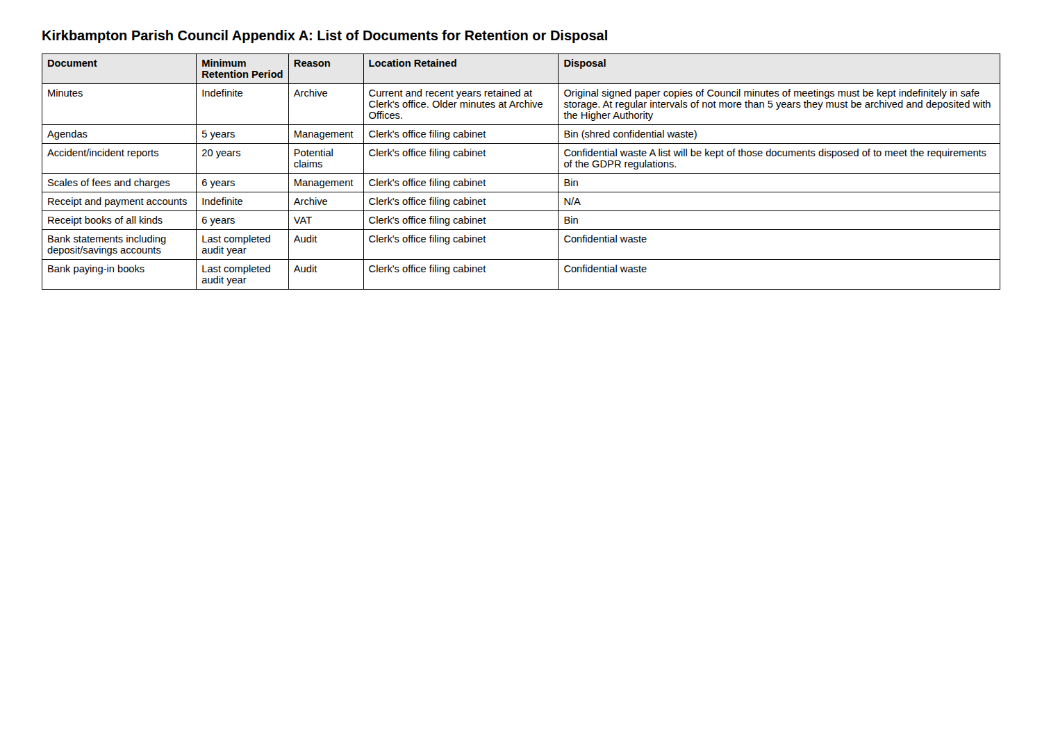Kirkbampton Parish Council Appendix A: List of Documents for Retention or Disposal
| Document | Minimum Retention Period | Reason | Location Retained | Disposal |
| --- | --- | --- | --- | --- |
| Minutes | Indefinite | Archive | Current and recent years retained at Clerk's office. Older minutes at Archive Offices. | Original signed paper copies of Council minutes of meetings must be kept indefinitely in safe storage. At regular intervals of not more than 5 years they must be archived and deposited with the Higher Authority |
| Agendas | 5 years | Management | Clerk's office filing cabinet | Bin (shred confidential waste) |
| Accident/incident reports | 20 years | Potential claims | Clerk's office filing cabinet | Confidential waste A list will be kept of those documents disposed of to meet the requirements of the GDPR regulations. |
| Scales of fees and charges | 6 years | Management | Clerk's office filing cabinet | Bin |
| Receipt and payment accounts | Indefinite | Archive | Clerk's office filing cabinet | N/A |
| Receipt books of all kinds | 6 years | VAT | Clerk's office filing cabinet | Bin |
| Bank statements including deposit/savings accounts | Last completed audit year | Audit | Clerk's office filing cabinet | Confidential waste |
| Bank paying-in books | Last completed audit year | Audit | Clerk's office filing cabinet | Confidential waste |